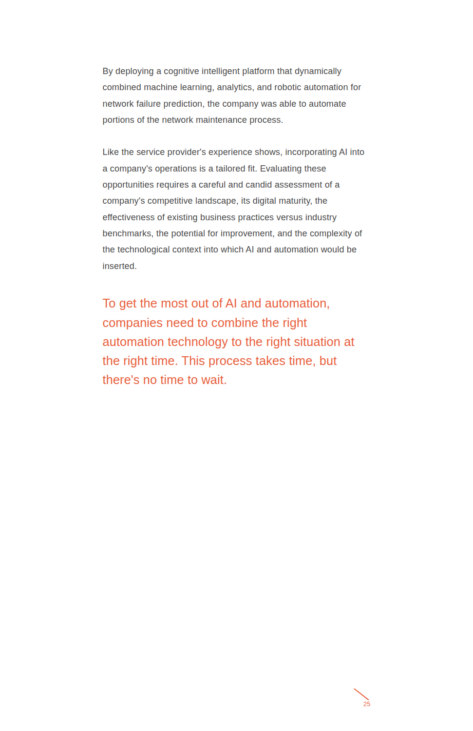By deploying a cognitive intelligent platform that dynamically combined machine learning, analytics, and robotic automation for network failure prediction, the company was able to automate portions of the network maintenance process.
Like the service provider's experience shows, incorporating AI into a company's operations is a tailored fit. Evaluating these opportunities requires a careful and candid assessment of a company's competitive landscape, its digital maturity, the effectiveness of existing business practices versus industry benchmarks, the potential for improvement, and the complexity of the technological context into which AI and automation would be inserted.
To get the most out of AI and automation, companies need to combine the right automation technology to the right situation at the right time. This process takes time, but there's no time to wait.
25